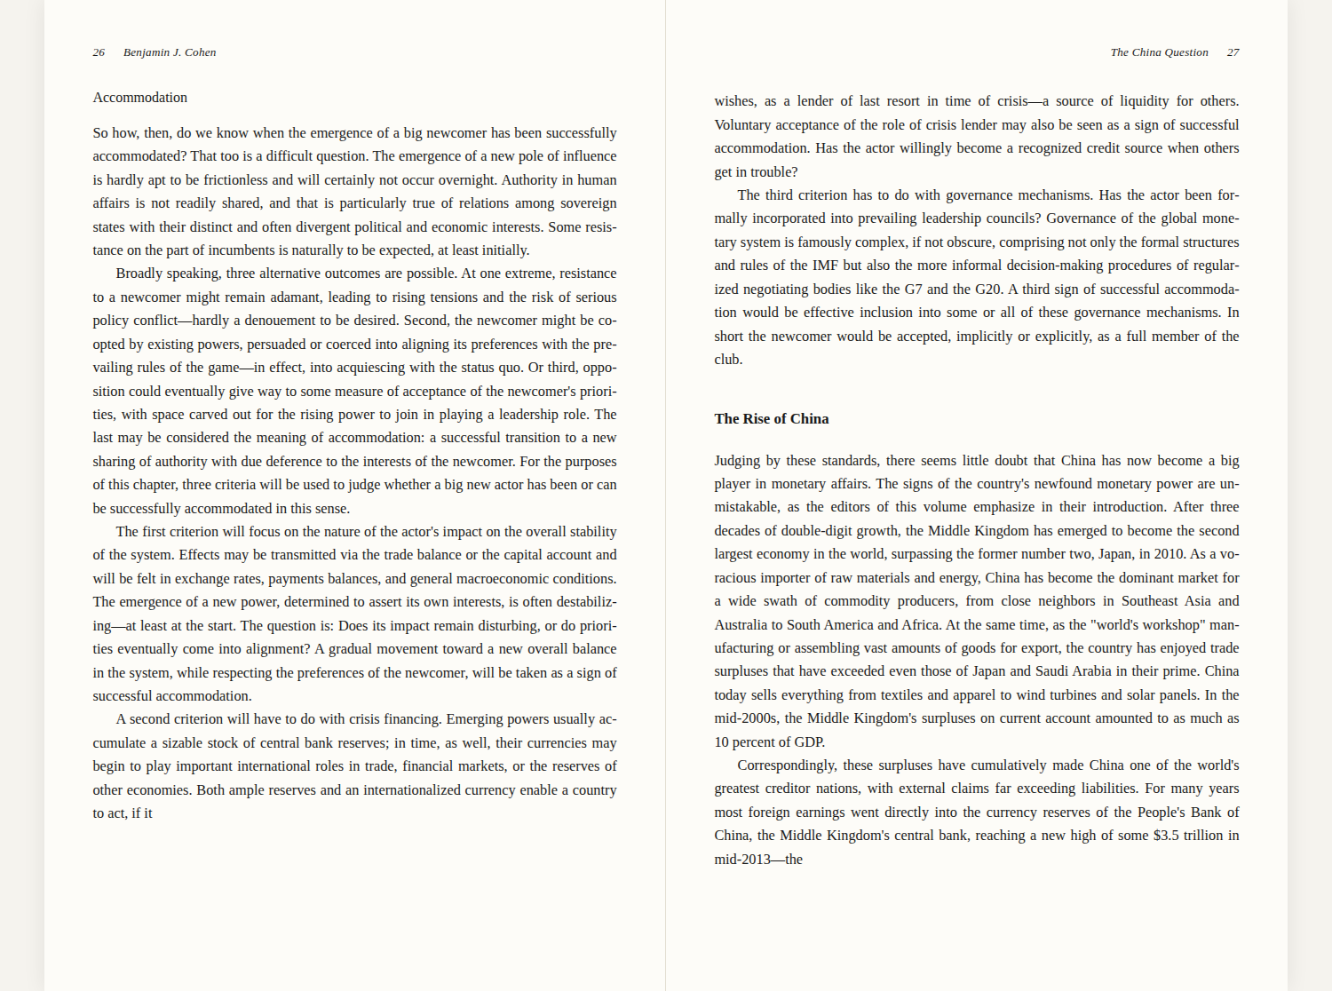26 Benjamin J. Cohen
Accommodation
So how, then, do we know when the emergence of a big newcomer has been successfully accommodated? That too is a difficult question. The emergence of a new pole of influence is hardly apt to be frictionless and will certainly not occur overnight. Authority in human affairs is not readily shared, and that is particularly true of relations among sovereign states with their distinct and often divergent political and economic interests. Some resistance on the part of incumbents is naturally to be expected, at least initially.
Broadly speaking, three alternative outcomes are possible. At one extreme, resistance to a newcomer might remain adamant, leading to rising tensions and the risk of serious policy conflict—hardly a denouement to be desired. Second, the newcomer might be co-opted by existing powers, persuaded or coerced into aligning its preferences with the prevailing rules of the game—in effect, into acquiescing with the status quo. Or third, opposition could eventually give way to some measure of acceptance of the newcomer's priorities, with space carved out for the rising power to join in playing a leadership role. The last may be considered the meaning of accommodation: a successful transition to a new sharing of authority with due deference to the interests of the newcomer. For the purposes of this chapter, three criteria will be used to judge whether a big new actor has been or can be successfully accommodated in this sense.
The first criterion will focus on the nature of the actor's impact on the overall stability of the system. Effects may be transmitted via the trade balance or the capital account and will be felt in exchange rates, payments balances, and general macroeconomic conditions. The emergence of a new power, determined to assert its own interests, is often destabilizing—at least at the start. The question is: Does its impact remain disturbing, or do priorities eventually come into alignment? A gradual movement toward a new overall balance in the system, while respecting the preferences of the newcomer, will be taken as a sign of successful accommodation.
A second criterion will have to do with crisis financing. Emerging powers usually accumulate a sizable stock of central bank reserves; in time, as well, their currencies may begin to play important international roles in trade, financial markets, or the reserves of other economies. Both ample reserves and an internationalized currency enable a country to act, if it
The China Question 27
wishes, as a lender of last resort in time of crisis—a source of liquidity for others. Voluntary acceptance of the role of crisis lender may also be seen as a sign of successful accommodation. Has the actor willingly become a recognized credit source when others get in trouble?
The third criterion has to do with governance mechanisms. Has the actor been formally incorporated into prevailing leadership councils? Governance of the global monetary system is famously complex, if not obscure, comprising not only the formal structures and rules of the IMF but also the more informal decision-making procedures of regularized negotiating bodies like the G7 and the G20. A third sign of successful accommodation would be effective inclusion into some or all of these governance mechanisms. In short the newcomer would be accepted, implicitly or explicitly, as a full member of the club.
The Rise of China
Judging by these standards, there seems little doubt that China has now become a big player in monetary affairs. The signs of the country's newfound monetary power are unmistakable, as the editors of this volume emphasize in their introduction. After three decades of double-digit growth, the Middle Kingdom has emerged to become the second largest economy in the world, surpassing the former number two, Japan, in 2010. As a voracious importer of raw materials and energy, China has become the dominant market for a wide swath of commodity producers, from close neighbors in Southeast Asia and Australia to South America and Africa. At the same time, as the "world's workshop" manufacturing or assembling vast amounts of goods for export, the country has enjoyed trade surpluses that have exceeded even those of Japan and Saudi Arabia in their prime. China today sells everything from textiles and apparel to wind turbines and solar panels. In the mid-2000s, the Middle Kingdom's surpluses on current account amounted to as much as 10 percent of GDP.
Correspondingly, these surpluses have cumulatively made China one of the world's greatest creditor nations, with external claims far exceeding liabilities. For many years most foreign earnings went directly into the currency reserves of the People's Bank of China, the Middle Kingdom's central bank, reaching a new high of some $3.5 trillion in mid-2013—the